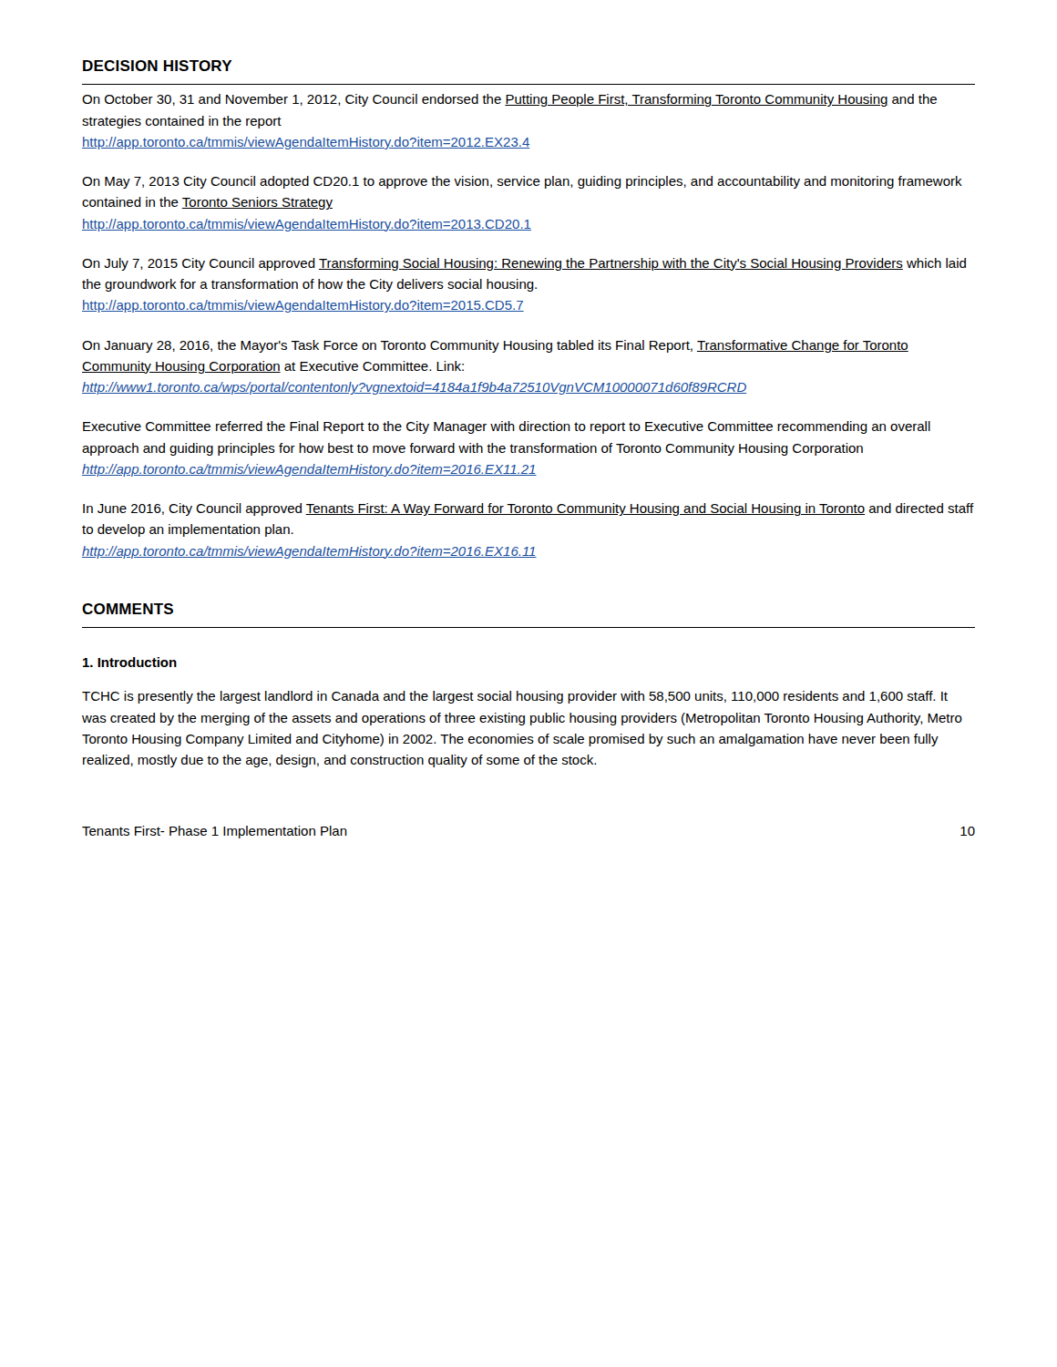DECISION HISTORY
On October 30, 31 and November 1, 2012, City Council endorsed the Putting People First, Transforming Toronto Community Housing and the strategies contained in the report
http://app.toronto.ca/tmmis/viewAgendaItemHistory.do?item=2012.EX23.4
On May 7, 2013 City Council adopted CD20.1 to approve the vision, service plan, guiding principles, and accountability and monitoring framework contained in the Toronto Seniors Strategy
http://app.toronto.ca/tmmis/viewAgendaItemHistory.do?item=2013.CD20.1
On July 7, 2015 City Council approved Transforming Social Housing: Renewing the Partnership with the City's Social Housing Providers which laid the groundwork for a transformation of how the City delivers social housing.
http://app.toronto.ca/tmmis/viewAgendaItemHistory.do?item=2015.CD5.7
On January 28, 2016, the Mayor's Task Force on Toronto Community Housing tabled its Final Report, Transformative Change for Toronto Community Housing Corporation at Executive Committee. Link:
http://www1.toronto.ca/wps/portal/contentonly?vgnextoid=4184a1f9b4a72510VgnVCM10000071d60f89RCRD
Executive Committee referred the Final Report to the City Manager with direction to report to Executive Committee recommending an overall approach and guiding principles for how best to move forward with the transformation of Toronto Community Housing Corporation
http://app.toronto.ca/tmmis/viewAgendaItemHistory.do?item=2016.EX11.21
In June 2016, City Council approved Tenants First: A Way Forward for Toronto Community Housing and Social Housing in Toronto and directed staff to develop an implementation plan.
http://app.toronto.ca/tmmis/viewAgendaItemHistory.do?item=2016.EX16.11
COMMENTS
1. Introduction
TCHC is presently the largest landlord in Canada and the largest social housing provider with 58,500 units, 110,000 residents and 1,600 staff. It was created by the merging of the assets and operations of three existing public housing providers (Metropolitan Toronto Housing Authority, Metro Toronto Housing Company Limited and Cityhome) in 2002. The economies of scale promised by such an amalgamation have never been fully realized, mostly due to the age, design, and construction quality of some of the stock.
Tenants First- Phase 1 Implementation Plan 10